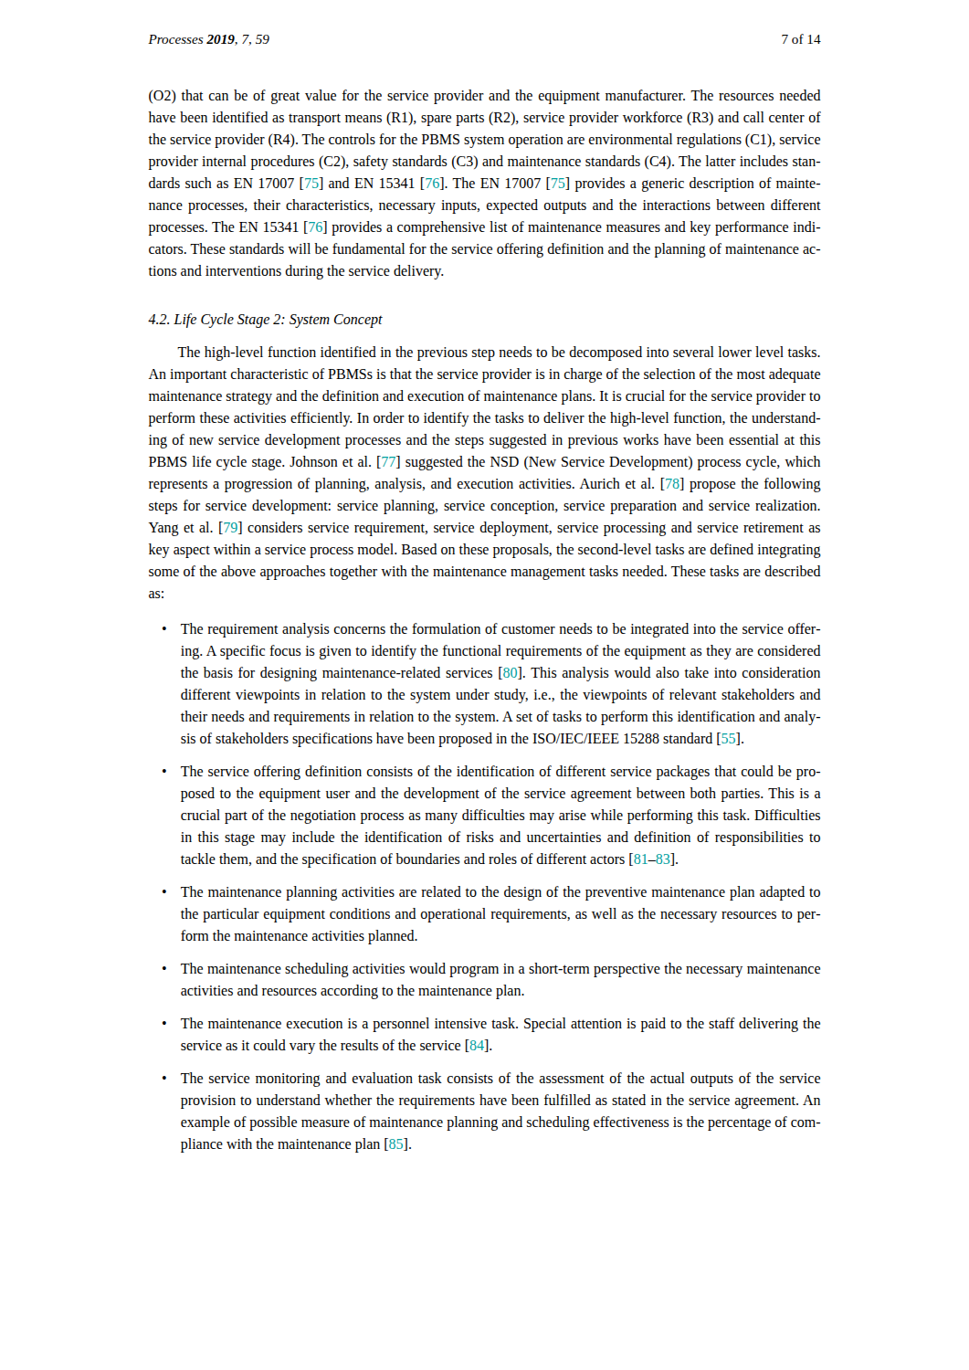Processes 2019, 7, 59 7 of 14
(O2) that can be of great value for the service provider and the equipment manufacturer. The resources needed have been identified as transport means (R1), spare parts (R2), service provider workforce (R3) and call center of the service provider (R4). The controls for the PBMS system operation are environmental regulations (C1), service provider internal procedures (C2), safety standards (C3) and maintenance standards (C4). The latter includes standards such as EN 17007 [75] and EN 15341 [76]. The EN 17007 [75] provides a generic description of maintenance processes, their characteristics, necessary inputs, expected outputs and the interactions between different processes. The EN 15341 [76] provides a comprehensive list of maintenance measures and key performance indicators. These standards will be fundamental for the service offering definition and the planning of maintenance actions and interventions during the service delivery.
4.2. Life Cycle Stage 2: System Concept
The high-level function identified in the previous step needs to be decomposed into several lower level tasks. An important characteristic of PBMSs is that the service provider is in charge of the selection of the most adequate maintenance strategy and the definition and execution of maintenance plans. It is crucial for the service provider to perform these activities efficiently. In order to identify the tasks to deliver the high-level function, the understanding of new service development processes and the steps suggested in previous works have been essential at this PBMS life cycle stage. Johnson et al. [77] suggested the NSD (New Service Development) process cycle, which represents a progression of planning, analysis, and execution activities. Aurich et al. [78] propose the following steps for service development: service planning, service conception, service preparation and service realization. Yang et al. [79] considers service requirement, service deployment, service processing and service retirement as key aspect within a service process model. Based on these proposals, the second-level tasks are defined integrating some of the above approaches together with the maintenance management tasks needed. These tasks are described as:
The requirement analysis concerns the formulation of customer needs to be integrated into the service offering. A specific focus is given to identify the functional requirements of the equipment as they are considered the basis for designing maintenance-related services [80]. This analysis would also take into consideration different viewpoints in relation to the system under study, i.e., the viewpoints of relevant stakeholders and their needs and requirements in relation to the system. A set of tasks to perform this identification and analysis of stakeholders specifications have been proposed in the ISO/IEC/IEEE 15288 standard [55].
The service offering definition consists of the identification of different service packages that could be proposed to the equipment user and the development of the service agreement between both parties. This is a crucial part of the negotiation process as many difficulties may arise while performing this task. Difficulties in this stage may include the identification of risks and uncertainties and definition of responsibilities to tackle them, and the specification of boundaries and roles of different actors [81–83].
The maintenance planning activities are related to the design of the preventive maintenance plan adapted to the particular equipment conditions and operational requirements, as well as the necessary resources to perform the maintenance activities planned.
The maintenance scheduling activities would program in a short-term perspective the necessary maintenance activities and resources according to the maintenance plan.
The maintenance execution is a personnel intensive task. Special attention is paid to the staff delivering the service as it could vary the results of the service [84].
The service monitoring and evaluation task consists of the assessment of the actual outputs of the service provision to understand whether the requirements have been fulfilled as stated in the service agreement. An example of possible measure of maintenance planning and scheduling effectiveness is the percentage of compliance with the maintenance plan [85].